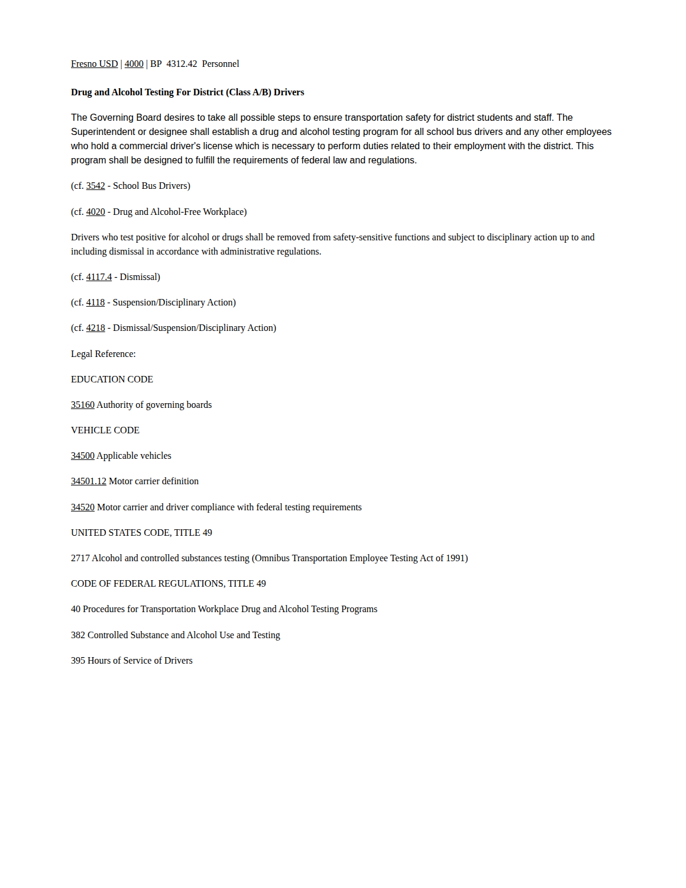Fresno USD | 4000 | BP 4312.42 Personnel
Drug and Alcohol Testing For District (Class A/B) Drivers
The Governing Board desires to take all possible steps to ensure transportation safety for district students and staff. The Superintendent or designee shall establish a drug and alcohol testing program for all school bus drivers and any other employees who hold a commercial driver's license which is necessary to perform duties related to their employment with the district. This program shall be designed to fulfill the requirements of federal law and regulations.
(cf. 3542 - School Bus Drivers)
(cf. 4020 - Drug and Alcohol-Free Workplace)
Drivers who test positive for alcohol or drugs shall be removed from safety-sensitive functions and subject to disciplinary action up to and including dismissal in accordance with administrative regulations.
(cf. 4117.4 - Dismissal)
(cf. 4118 - Suspension/Disciplinary Action)
(cf. 4218 - Dismissal/Suspension/Disciplinary Action)
Legal Reference:
EDUCATION CODE
35160 Authority of governing boards
VEHICLE CODE
34500 Applicable vehicles
34501.12 Motor carrier definition
34520 Motor carrier and driver compliance with federal testing requirements
UNITED STATES CODE, TITLE 49
2717 Alcohol and controlled substances testing (Omnibus Transportation Employee Testing Act of 1991)
CODE OF FEDERAL REGULATIONS, TITLE 49
40 Procedures for Transportation Workplace Drug and Alcohol Testing Programs
382 Controlled Substance and Alcohol Use and Testing
395 Hours of Service of Drivers